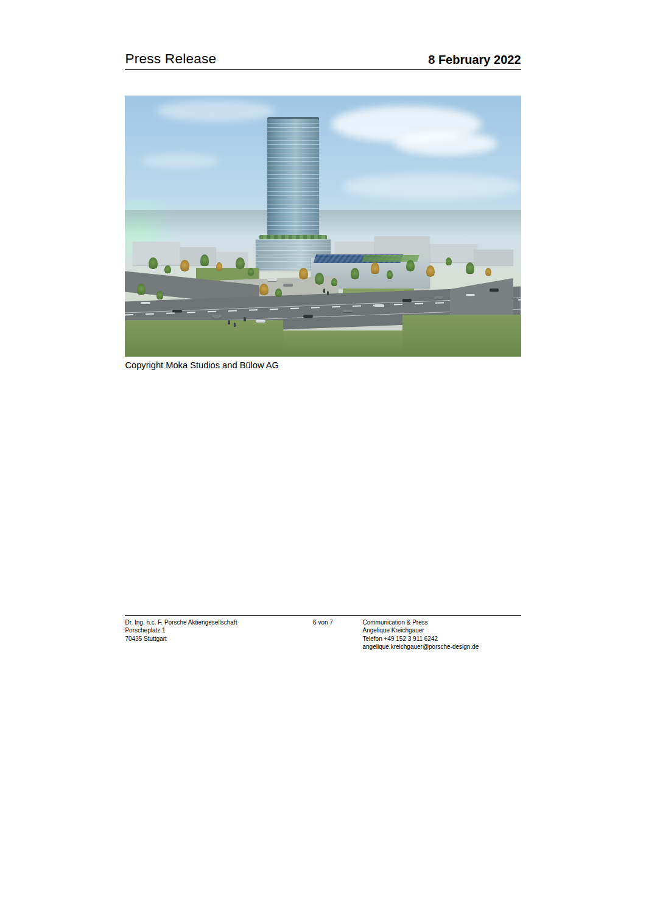Press Release
8 February 2022
Copyright Moka Studios and Bülow AG
Dr. Ing. h.c. F. Porsche Aktiengesellschaft
Porscheplatz 1
70435 Stuttgart
6 von 7
Communication & Press
Angelique Kreichgauer
Telefon +49 152 3 911 6242
angelique.kreichgauer@porsche-design.de